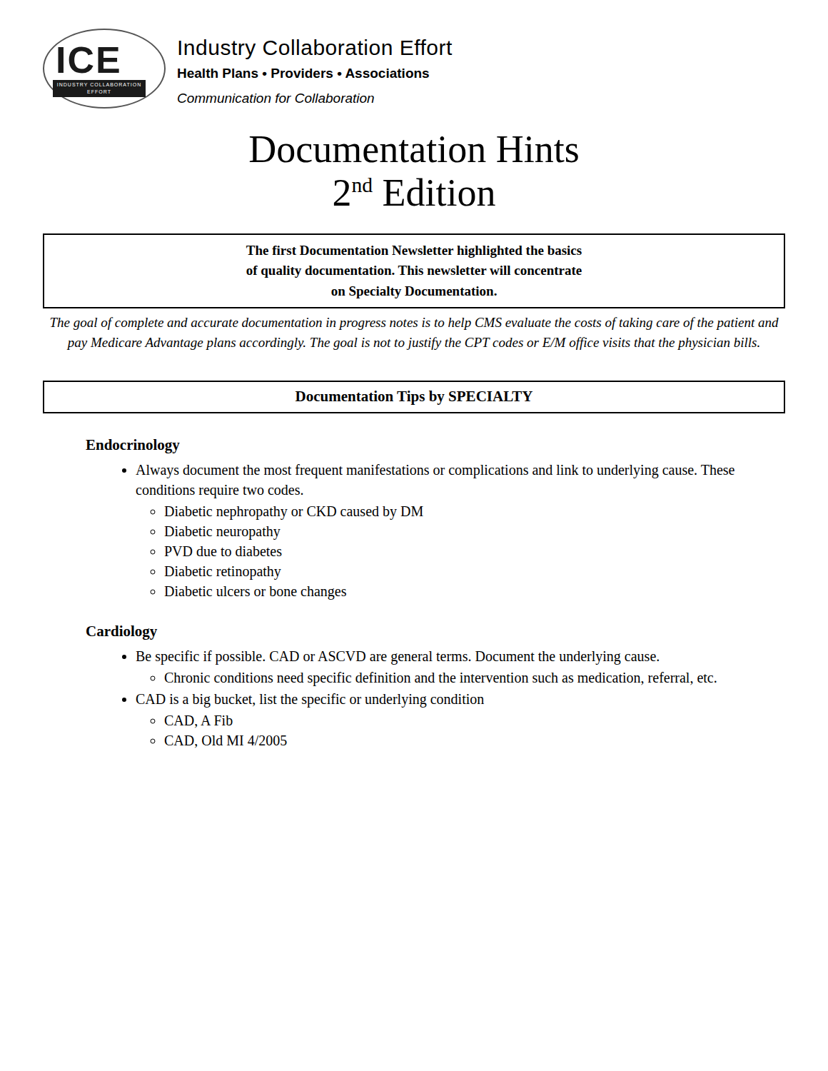ICE
INDUSTRY COLLABORATION EFFORT
Industry Collaboration Effort
Health Plans • Providers • Associations
Communication for Collaboration
Documentation Hints 2nd Edition
The first Documentation Newsletter highlighted the basics
of quality documentation. This newsletter will concentrate
on Specialty Documentation.
The goal of complete and accurate documentation in progress notes is to help CMS evaluate the costs of taking care of the patient and pay Medicare Advantage plans accordingly. The goal is not to justify the CPT codes or E/M office visits that the physician bills.
Documentation Tips by SPECIALTY
Endocrinology
Always document the most frequent manifestations or complications and link to underlying cause. These conditions require two codes.
Diabetic nephropathy or CKD caused by DM
Diabetic neuropathy
PVD due to diabetes
Diabetic retinopathy
Diabetic ulcers or bone changes
Cardiology
Be specific if possible. CAD or ASCVD are general terms. Document the underlying cause.
Chronic conditions need specific definition and the intervention such as medication, referral, etc.
CAD is a big bucket, list the specific or underlying condition
CAD, A Fib
CAD, Old MI 4/2005